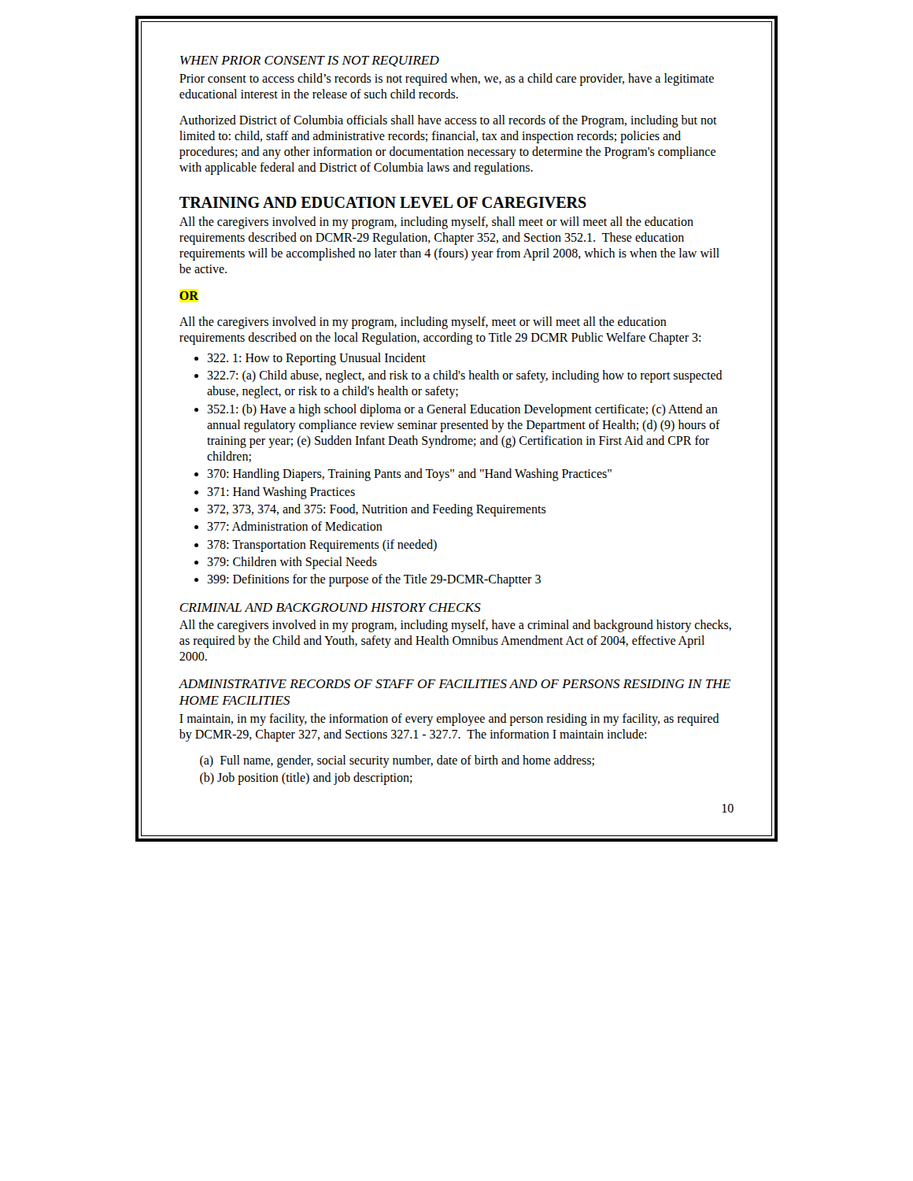WHEN PRIOR CONSENT IS NOT REQUIRED
Prior consent to access child’s records is not required when, we, as a child care provider, have a legitimate educational interest in the release of such child records.
Authorized District of Columbia officials shall have access to all records of the Program, including but not limited to: child, staff and administrative records; financial, tax and inspection records; policies and procedures; and any other information or documentation necessary to determine the Program's compliance with applicable federal and District of Columbia laws and regulations.
TRAINING AND EDUCATION LEVEL OF CAREGIVERS
All the caregivers involved in my program, including myself, shall meet or will meet all the education requirements described on DCMR-29 Regulation, Chapter 352, and Section 352.1. These education requirements will be accomplished no later than 4 (fours) year from April 2008, which is when the law will be active.
OR
All the caregivers involved in my program, including myself, meet or will meet all the education requirements described on the local Regulation, according to Title 29 DCMR Public Welfare Chapter 3:
322. 1: How to Reporting Unusual Incident
322.7: (a) Child abuse, neglect, and risk to a child's health or safety, including how to report suspected abuse, neglect, or risk to a child's health or safety;
352.1: (b) Have a high school diploma or a General Education Development certificate; (c) Attend an annual regulatory compliance review seminar presented by the Department of Health; (d) (9) hours of training per year; (e) Sudden Infant Death Syndrome; and (g) Certification in First Aid and CPR for children;
370: Handling Diapers, Training Pants and Toys" and "Hand Washing Practices"
371: Hand Washing Practices
372, 373, 374, and 375: Food, Nutrition and Feeding Requirements
377: Administration of Medication
378: Transportation Requirements (if needed)
379: Children with Special Needs
399: Definitions for the purpose of the Title 29-DCMR-Chaptter 3
CRIMINAL AND BACKGROUND HISTORY CHECKS
All the caregivers involved in my program, including myself, have a criminal and background history checks, as required by the Child and Youth, safety and Health Omnibus Amendment Act of 2004, effective April 2000.
ADMINISTRATIVE RECORDS OF STAFF OF FACILITIES AND OF PERSONS RESIDING IN THE HOME FACILITIES
I maintain, in my facility, the information of every employee and person residing in my facility, as required by DCMR-29, Chapter 327, and Sections 327.1 - 327.7. The information I maintain include:
(a) Full name, gender, social security number, date of birth and home address;
(b) Job position (title) and job description;
10